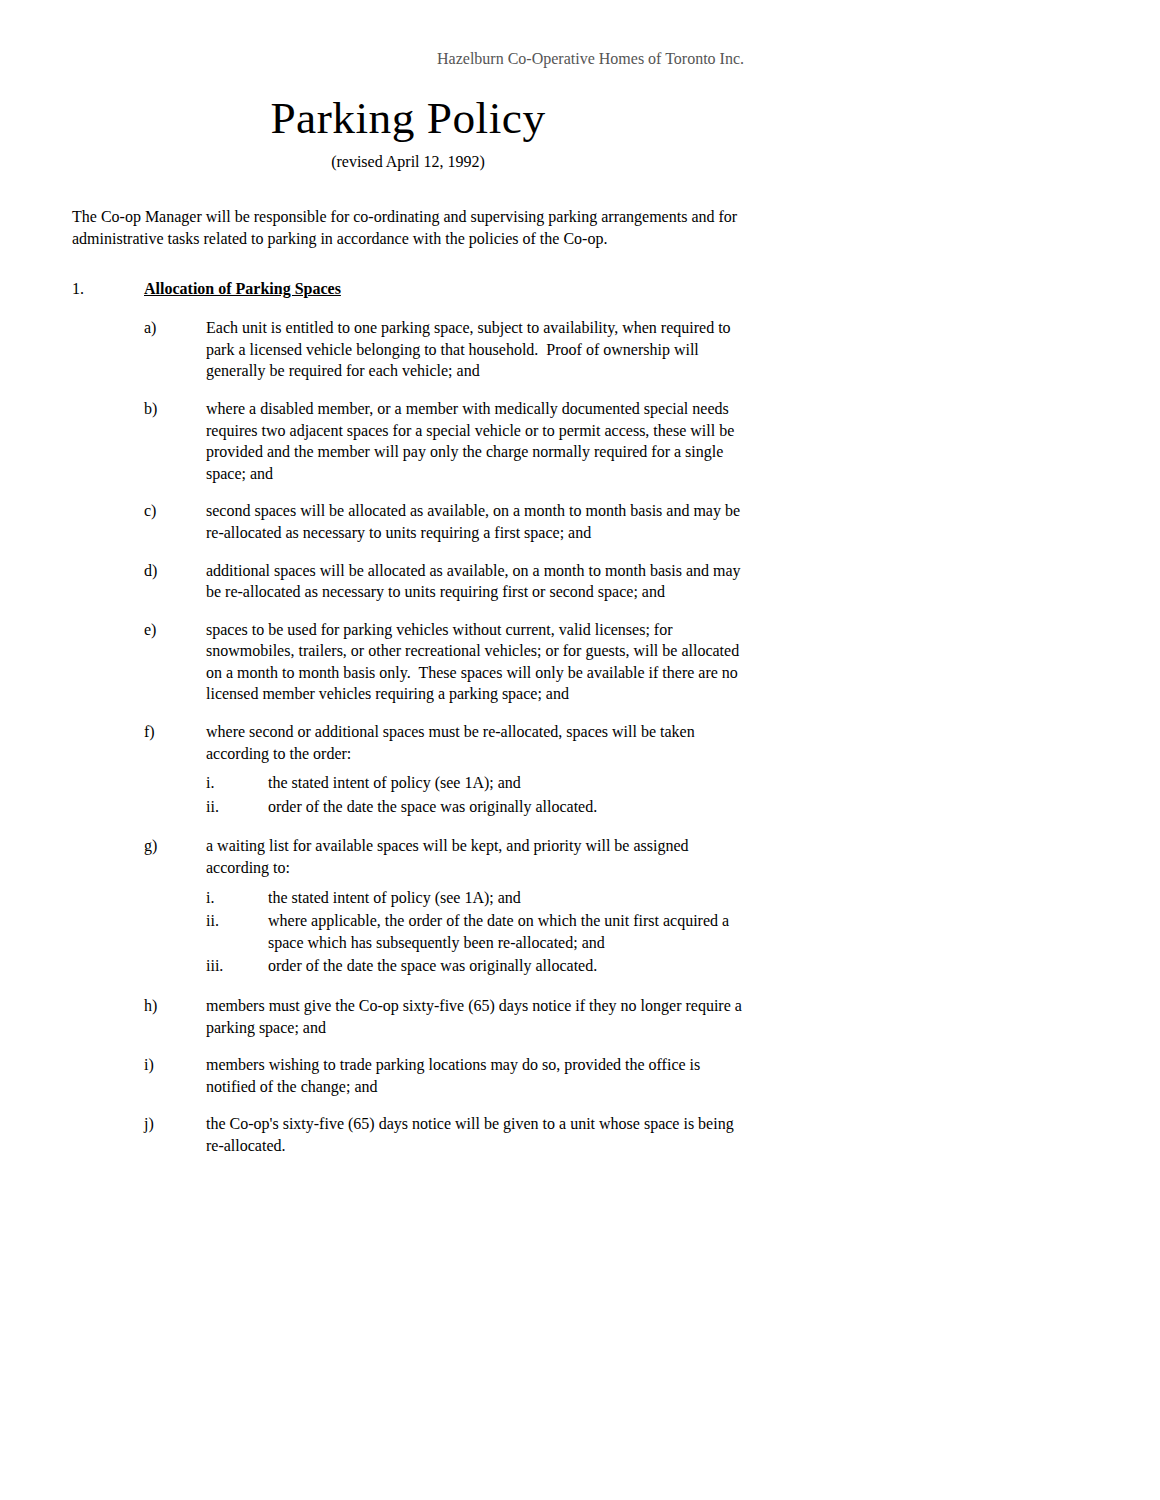Hazelburn Co-Operative Homes of Toronto Inc.
Parking Policy
(revised April 12, 1992)
The Co-op Manager will be responsible for co-ordinating and supervising parking arrangements and for administrative tasks related to parking in accordance with the policies of the Co-op.
1.
Allocation of Parking Spaces
a) Each unit is entitled to one parking space, subject to availability, when required to park a licensed vehicle belonging to that household. Proof of ownership will generally be required for each vehicle; and
b) where a disabled member, or a member with medically documented special needs requires two adjacent spaces for a special vehicle or to permit access, these will be provided and the member will pay only the charge normally required for a single space; and
c) second spaces will be allocated as available, on a month to month basis and may be re-allocated as necessary to units requiring a first space; and
d) additional spaces will be allocated as available, on a month to month basis and may be re-allocated as necessary to units requiring first or second space; and
e) spaces to be used for parking vehicles without current, valid licenses; for snowmobiles, trailers, or other recreational vehicles; or for guests, will be allocated on a month to month basis only. These spaces will only be available if there are no licensed member vehicles requiring a parking space; and
f) where second or additional spaces must be re-allocated, spaces will be taken according to the order:
i. the stated intent of policy (see 1A); and
ii. order of the date the space was originally allocated.
g) a waiting list for available spaces will be kept, and priority will be assigned according to:
i. the stated intent of policy (see 1A); and
ii. where applicable, the order of the date on which the unit first acquired a space which has subsequently been re-allocated; and
iii. order of the date the space was originally allocated.
h) members must give the Co-op sixty-five (65) days notice if they no longer require a parking space; and
i) members wishing to trade parking locations may do so, provided the office is notified of the change; and
j) the Co-op's sixty-five (65) days notice will be given to a unit whose space is being re-allocated.